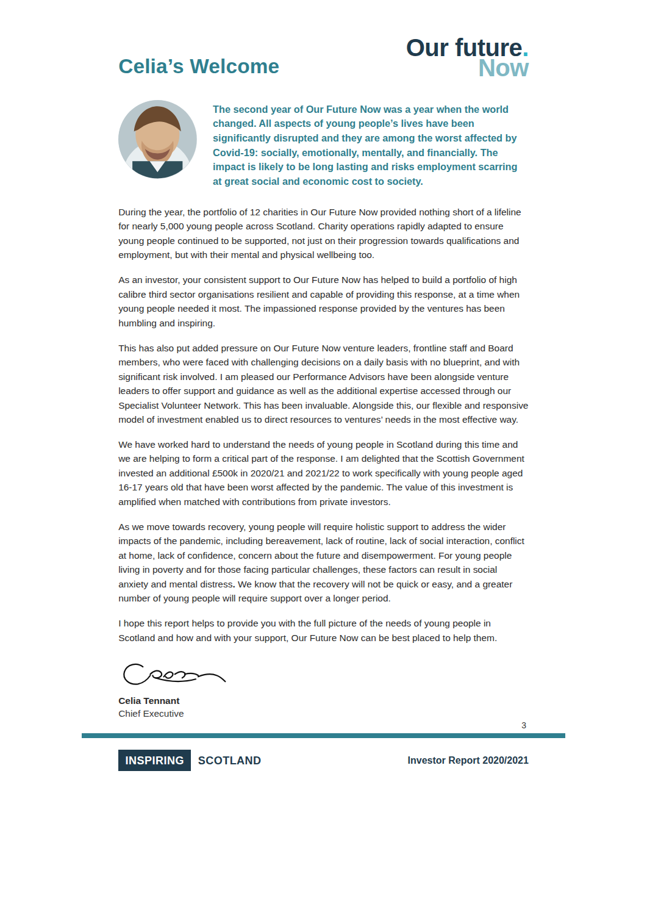Celia’s Welcome
Our future. Now
The second year of Our Future Now was a year when the world changed. All aspects of young people’s lives have been significantly disrupted and they are among the worst affected by Covid-19: socially, emotionally, mentally, and financially. The impact is likely to be long lasting and risks employment scarring at great social and economic cost to society.
During the year, the portfolio of 12 charities in Our Future Now provided nothing short of a lifeline for nearly 5,000 young people across Scotland. Charity operations rapidly adapted to ensure young people continued to be supported, not just on their progression towards qualifications and employment, but with their mental and physical wellbeing too.
As an investor, your consistent support to Our Future Now has helped to build a portfolio of high calibre third sector organisations resilient and capable of providing this response, at a time when young people needed it most. The impassioned response provided by the ventures has been humbling and inspiring.
This has also put added pressure on Our Future Now venture leaders, frontline staff and Board members, who were faced with challenging decisions on a daily basis with no blueprint, and with significant risk involved. I am pleased our Performance Advisors have been alongside venture leaders to offer support and guidance as well as the additional expertise accessed through our Specialist Volunteer Network. This has been invaluable. Alongside this, our flexible and responsive model of investment enabled us to direct resources to ventures’ needs in the most effective way.
We have worked hard to understand the needs of young people in Scotland during this time and we are helping to form a critical part of the response. I am delighted that the Scottish Government invested an additional £500k in 2020/21 and 2021/22 to work specifically with young people aged 16-17 years old that have been worst affected by the pandemic. The value of this investment is amplified when matched with contributions from private investors.
As we move towards recovery, young people will require holistic support to address the wider impacts of the pandemic, including bereavement, lack of routine, lack of social interaction, conflict at home, lack of confidence, concern about the future and disempowerment. For young people living in poverty and for those facing particular challenges, these factors can result in social anxiety and mental distress. We know that the recovery will not be quick or easy, and a greater number of young people will require support over a longer period.
I hope this report helps to provide you with the full picture of the needs of young people in Scotland and how and with your support, Our Future Now can be best placed to help them.
Celia Tennant
Chief Executive
3
INSPIRING SCOTLAND
Investor Report 2020/2021